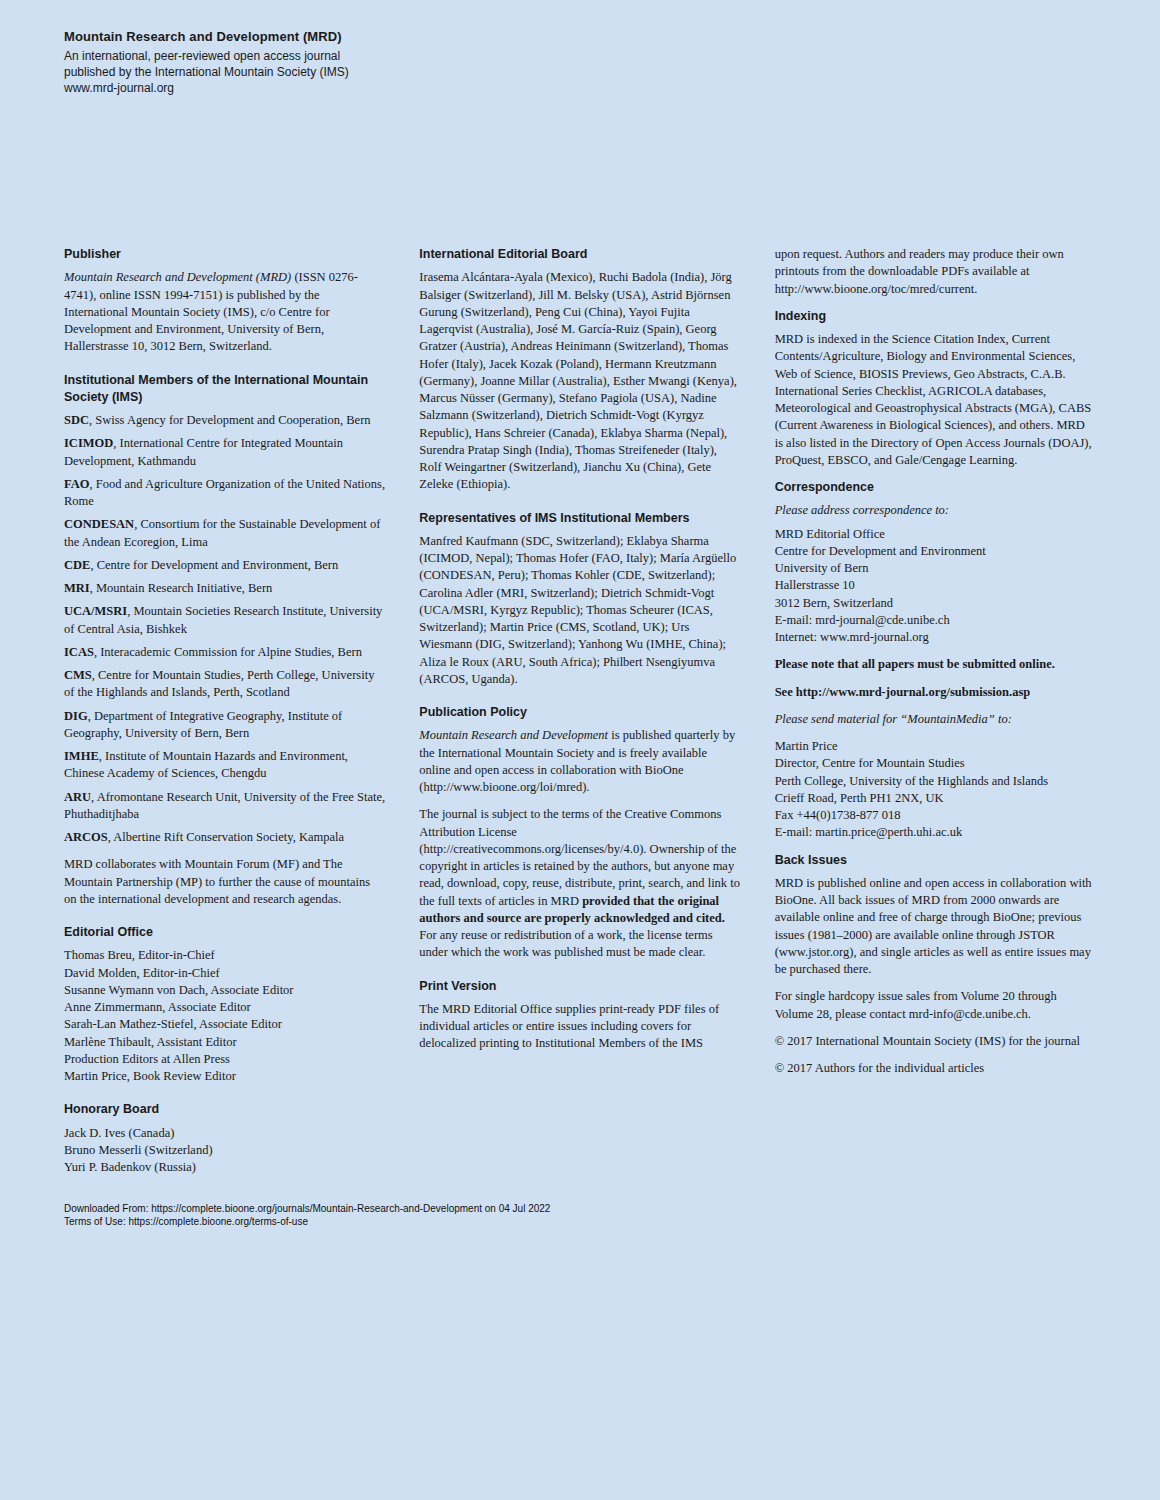Mountain Research and Development (MRD)
An international, peer-reviewed open access journal
published by the International Mountain Society (IMS)
www.mrd-journal.org
Publisher
Mountain Research and Development (MRD) (ISSN 0276-4741), online ISSN 1994-7151) is published by the International Mountain Society (IMS), c/o Centre for Development and Environment, University of Bern, Hallerstrasse 10, 3012 Bern, Switzerland.
Institutional Members of the International Mountain Society (IMS)
SDC, Swiss Agency for Development and Cooperation, Bern
ICIMOD, International Centre for Integrated Mountain Development, Kathmandu
FAO, Food and Agriculture Organization of the United Nations, Rome
CONDESAN, Consortium for the Sustainable Development of the Andean Ecoregion, Lima
CDE, Centre for Development and Environment, Bern
MRI, Mountain Research Initiative, Bern
UCA/MSRI, Mountain Societies Research Institute, University of Central Asia, Bishkek
ICAS, Interacademic Commission for Alpine Studies, Bern
CMS, Centre for Mountain Studies, Perth College, University of the Highlands and Islands, Perth, Scotland
DIG, Department of Integrative Geography, Institute of Geography, University of Bern, Bern
IMHE, Institute of Mountain Hazards and Environment, Chinese Academy of Sciences, Chengdu
ARU, Afromontane Research Unit, University of the Free State, Phuthaditjhaba
ARCOS, Albertine Rift Conservation Society, Kampala
MRD collaborates with Mountain Forum (MF) and The Mountain Partnership (MP) to further the cause of mountains on the international development and research agendas.
Editorial Office
Thomas Breu, Editor-in-Chief
David Molden, Editor-in-Chief
Susanne Wymann von Dach, Associate Editor
Anne Zimmermann, Associate Editor
Sarah-Lan Mathez-Stiefel, Associate Editor
Marlène Thibault, Assistant Editor
Production Editors at Allen Press
Martin Price, Book Review Editor
Honorary Board
Jack D. Ives (Canada)
Bruno Messerli (Switzerland)
Yuri P. Badenkov (Russia)
International Editorial Board
Irasema Alcántara-Ayala (Mexico), Ruchi Badola (India), Jörg Balsiger (Switzerland), Jill M. Belsky (USA), Astrid Björnsen Gurung (Switzerland), Peng Cui (China), Yayoi Fujita Lagerqvist (Australia), José M. García-Ruiz (Spain), Georg Gratzer (Austria), Andreas Heinimann (Switzerland), Thomas Hofer (Italy), Jacek Kozak (Poland), Hermann Kreutzmann (Germany), Joanne Millar (Australia), Esther Mwangi (Kenya), Marcus Nüsser (Germany), Stefano Pagiola (USA), Nadine Salzmann (Switzerland), Dietrich Schmidt-Vogt (Kyrgyz Republic), Hans Schreier (Canada), Eklabya Sharma (Nepal), Surendra Pratap Singh (India), Thomas Streifeneder (Italy), Rolf Weingartner (Switzerland), Jianchu Xu (China), Gete Zeleke (Ethiopia).
Representatives of IMS Institutional Members
Manfred Kaufmann (SDC, Switzerland); Eklabya Sharma (ICIMOD, Nepal); Thomas Hofer (FAO, Italy); María Argüello (CONDESAN, Peru); Thomas Kohler (CDE, Switzerland); Carolina Adler (MRI, Switzerland); Dietrich Schmidt-Vogt (UCA/MSRI, Kyrgyz Republic); Thomas Scheurer (ICAS, Switzerland); Martin Price (CMS, Scotland, UK); Urs Wiesmann (DIG, Switzerland); Yanhong Wu (IMHE, China); Aliza le Roux (ARU, South Africa); Philbert Nsengiyumva (ARCOS, Uganda).
Publication Policy
Mountain Research and Development is published quarterly by the International Mountain Society and is freely available online and open access in collaboration with BioOne (http://www.bioone.org/loi/mred).
The journal is subject to the terms of the Creative Commons Attribution License (http://creativecommons.org/licenses/by/4.0). Ownership of the copyright in articles is retained by the authors, but anyone may read, download, copy, reuse, distribute, print, search, and link to the full texts of articles in MRD provided that the original authors and source are properly acknowledged and cited. For any reuse or redistribution of a work, the license terms under which the work was published must be made clear.
Print Version
The MRD Editorial Office supplies print-ready PDF files of individual articles or entire issues including covers for delocalized printing to Institutional Members of the IMS
upon request. Authors and readers may produce their own printouts from the downloadable PDFs available at http://www.bioone.org/toc/mred/current.
Indexing
MRD is indexed in the Science Citation Index, Current Contents/Agriculture, Biology and Environmental Sciences, Web of Science, BIOSIS Previews, Geo Abstracts, C.A.B. International Series Checklist, AGRICOLA databases, Meteorological and Geoastrophysical Abstracts (MGA), CABS (Current Awareness in Biological Sciences), and others. MRD is also listed in the Directory of Open Access Journals (DOAJ), ProQuest, EBSCO, and Gale/Cengage Learning.
Correspondence
Please address correspondence to:
MRD Editorial Office
Centre for Development and Environment
University of Bern
Hallerstrasse 10
3012 Bern, Switzerland
E-mail: mrd-journal@cde.unibe.ch
Internet: www.mrd-journal.org
Please note that all papers must be submitted online.
See http://www.mrd-journal.org/submission.asp
Please send material for “MountainMedia” to:
Martin Price
Director, Centre for Mountain Studies
Perth College, University of the Highlands and Islands
Crieff Road, Perth PH1 2NX, UK
Fax +44(0)1738-877 018
E-mail: martin.price@perth.uhi.ac.uk
Back Issues
MRD is published online and open access in collaboration with BioOne. All back issues of MRD from 2000 onwards are available online and free of charge through BioOne; previous issues (1981–2000) are available online through JSTOR (www.jstor.org), and single articles as well as entire issues may be purchased there.
For single hardcopy issue sales from Volume 20 through Volume 28, please contact mrd-info@cde.unibe.ch.
© 2017 International Mountain Society (IMS) for the journal
© 2017 Authors for the individual articles
Downloaded From: https://complete.bioone.org/journals/Mountain-Research-and-Development on 04 Jul 2022
Terms of Use: https://complete.bioone.org/terms-of-use